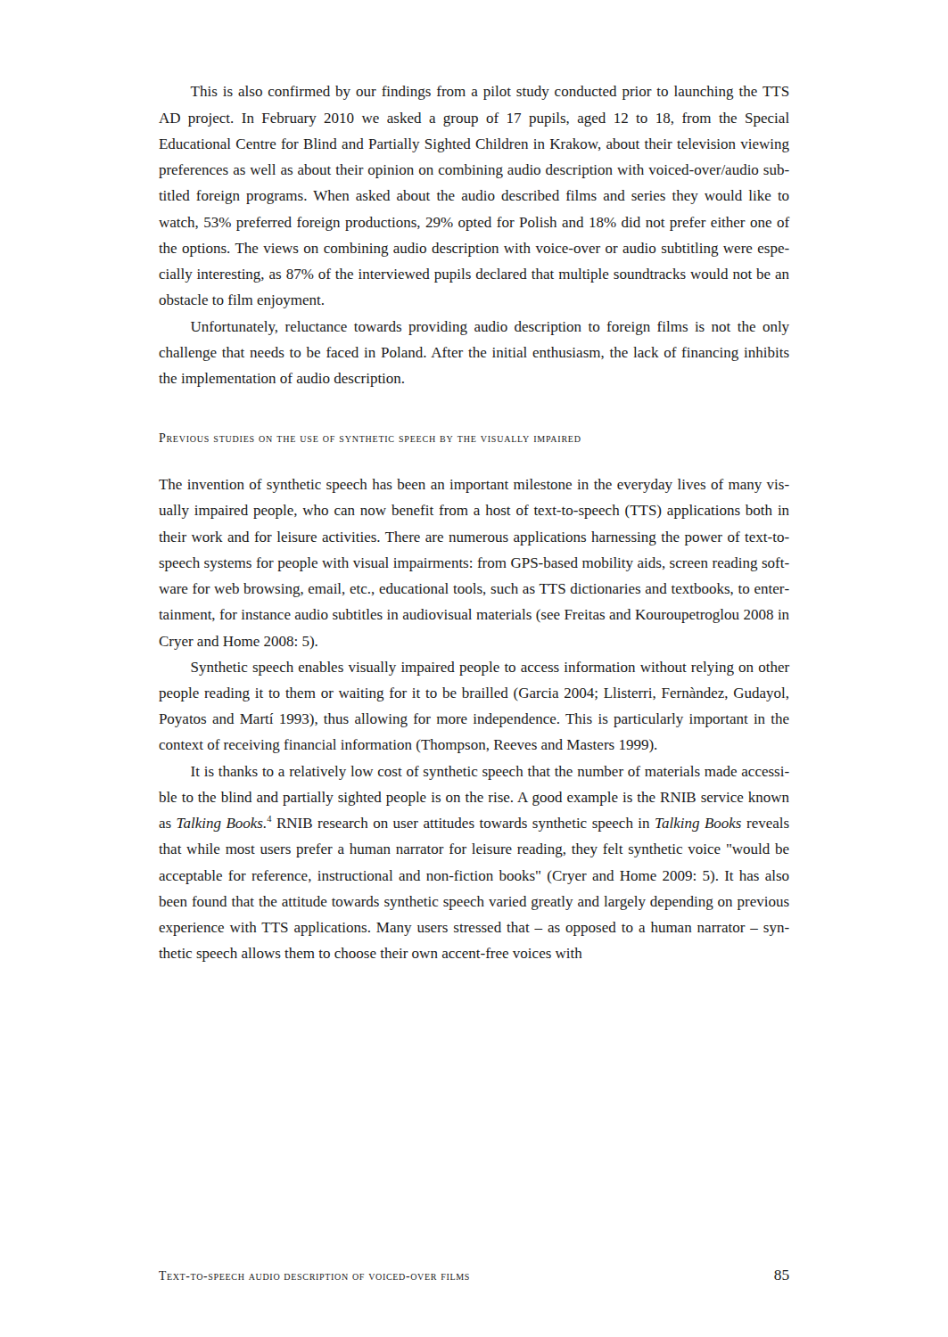This is also confirmed by our findings from a pilot study conducted prior to launching the TTS AD project. In February 2010 we asked a group of 17 pupils, aged 12 to 18, from the Special Educational Centre for Blind and Partially Sighted Children in Krakow, about their television viewing preferences as well as about their opinion on combining audio description with voiced-over/audio subtitled foreign programs. When asked about the audio described films and series they would like to watch, 53% preferred foreign productions, 29% opted for Polish and 18% did not prefer either one of the options. The views on combining audio description with voice-over or audio subtitling were especially interesting, as 87% of the interviewed pupils declared that multiple soundtracks would not be an obstacle to film enjoyment.
Unfortunately, reluctance towards providing audio description to foreign films is not the only challenge that needs to be faced in Poland. After the initial enthusiasm, the lack of financing inhibits the implementation of audio description.
Previous studies on the use of synthetic speech by the visually impaired
The invention of synthetic speech has been an important milestone in the everyday lives of many visually impaired people, who can now benefit from a host of text-to-speech (TTS) applications both in their work and for leisure activities. There are numerous applications harnessing the power of text-to-speech systems for people with visual impairments: from GPS-based mobility aids, screen reading software for web browsing, email, etc., educational tools, such as TTS dictionaries and textbooks, to entertainment, for instance audio subtitles in audiovisual materials (see Freitas and Kouroupetroglou 2008 in Cryer and Home 2008: 5).
Synthetic speech enables visually impaired people to access information without relying on other people reading it to them or waiting for it to be brailled (Garcia 2004; Llisterri, Fernàndez, Gudayol, Poyatos and Martí 1993), thus allowing for more independence. This is particularly important in the context of receiving financial information (Thompson, Reeves and Masters 1999).
It is thanks to a relatively low cost of synthetic speech that the number of materials made accessible to the blind and partially sighted people is on the rise. A good example is the RNIB service known as Talking Books.4 RNIB research on user attitudes towards synthetic speech in Talking Books reveals that while most users prefer a human narrator for leisure reading, they felt synthetic voice "would be acceptable for reference, instructional and non-fiction books" (Cryer and Home 2009: 5). It has also been found that the attitude towards synthetic speech varied greatly and largely depending on previous experience with TTS applications. Many users stressed that – as opposed to a human narrator – synthetic speech allows them to choose their own accent-free voices with
Text-to-speech audio description of voiced-over films 85